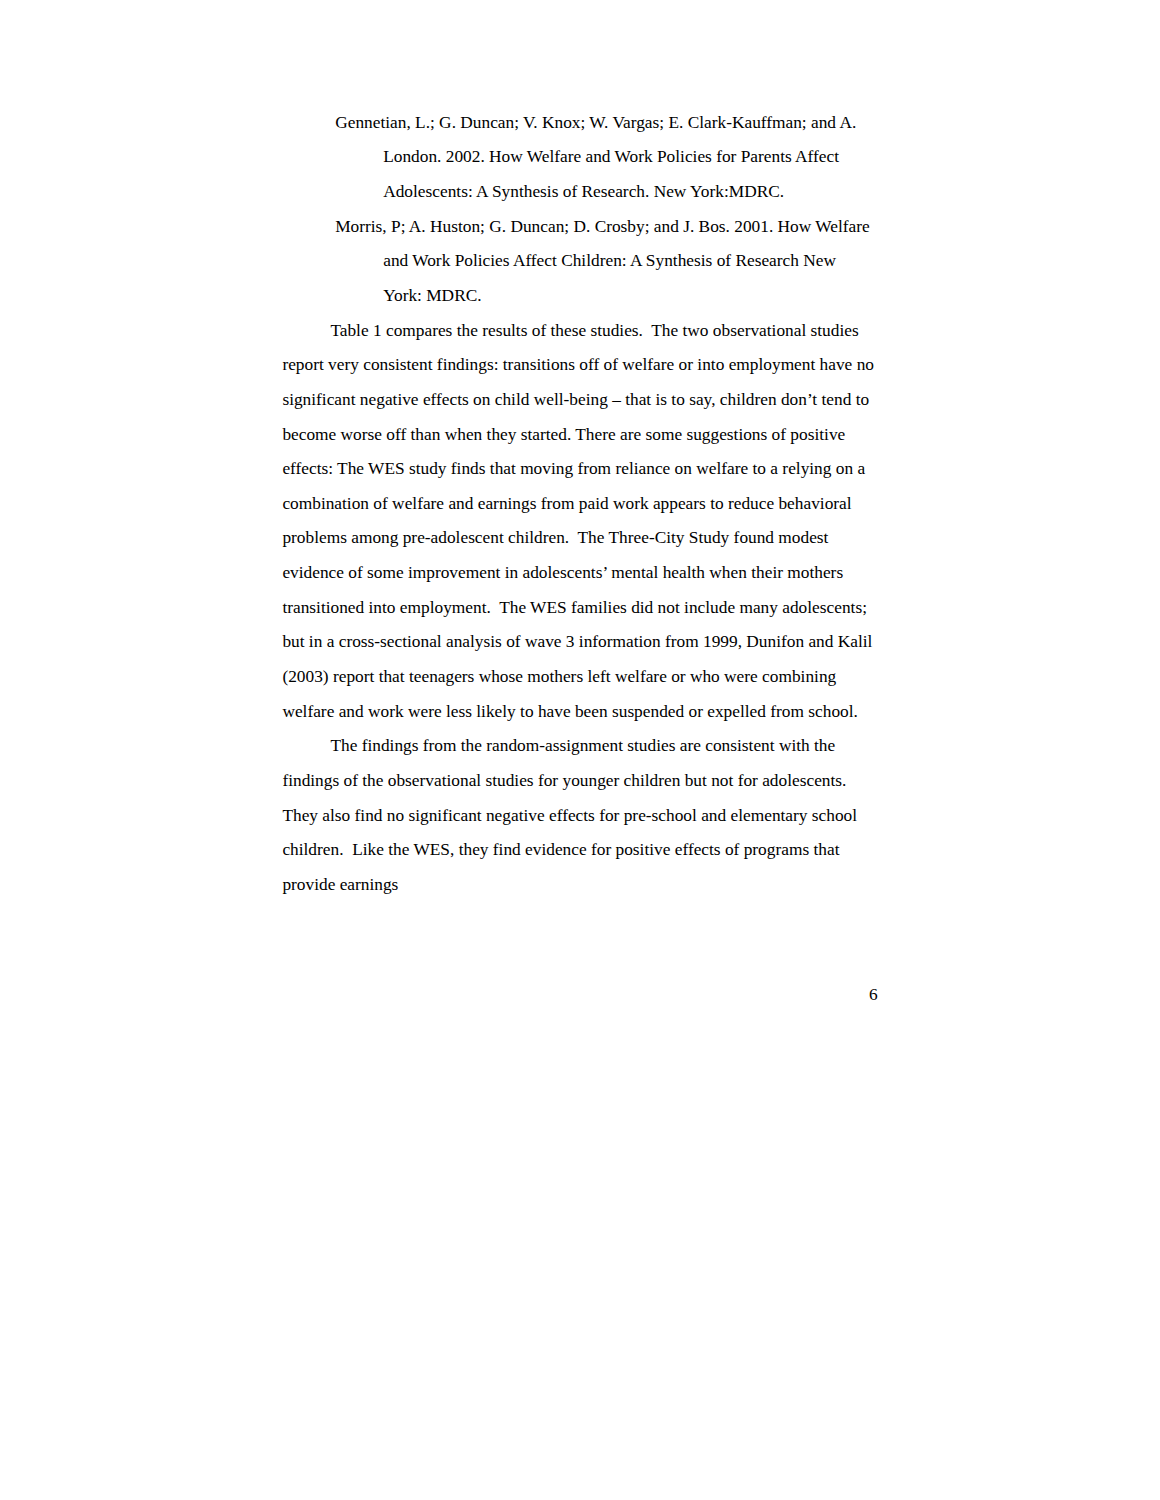Gennetian, L.; G. Duncan; V. Knox; W. Vargas; E. Clark-Kauffman; and A. London. 2002. How Welfare and Work Policies for Parents Affect Adolescents: A Synthesis of Research. New York:MDRC.
Morris, P; A. Huston; G. Duncan; D. Crosby; and J. Bos. 2001. How Welfare and Work Policies Affect Children: A Synthesis of Research New York: MDRC.
Table 1 compares the results of these studies. The two observational studies report very consistent findings: transitions off of welfare or into employment have no significant negative effects on child well-being – that is to say, children don’t tend to become worse off than when they started. There are some suggestions of positive effects: The WES study finds that moving from reliance on welfare to a relying on a combination of welfare and earnings from paid work appears to reduce behavioral problems among pre-adolescent children. The Three-City Study found modest evidence of some improvement in adolescents’ mental health when their mothers transitioned into employment. The WES families did not include many adolescents; but in a cross-sectional analysis of wave 3 information from 1999, Dunifon and Kalil (2003) report that teenagers whose mothers left welfare or who were combining welfare and work were less likely to have been suspended or expelled from school.
The findings from the random-assignment studies are consistent with the findings of the observational studies for younger children but not for adolescents. They also find no significant negative effects for pre-school and elementary school children. Like the WES, they find evidence for positive effects of programs that provide earnings
6